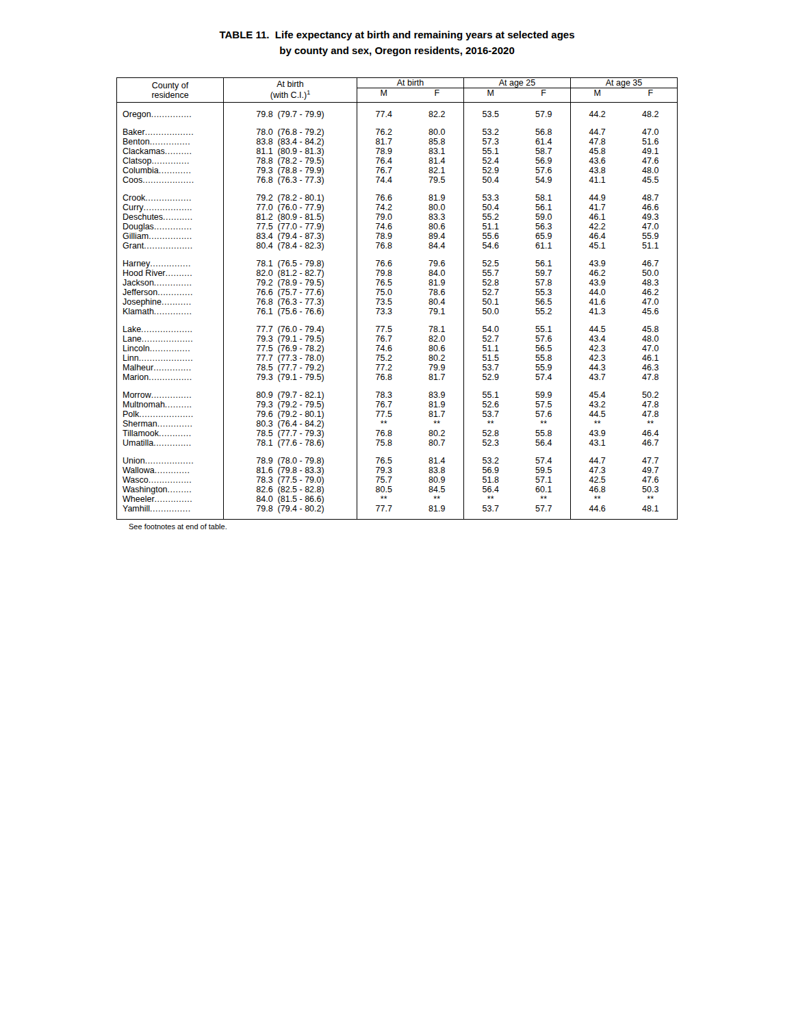TABLE 11. Life expectancy at birth and remaining years at selected ages
by county and sex, Oregon residents, 2016-2020
| County of residence | At birth (with C.I.) 1 | At birth | At age 25 | At age 35 |
| --- | --- | --- | --- | --- |
| M | F | M | F | M | F |
| Oregon ............... | 79.8 (79.7 - 79.9) | 77.4 | 82.2 | 53.5 | 57.9 | 44.2 | 48.2 |
| Baker .................. | 78.0 (76.8 - 79.2) | 76.2 | 80.0 | 53.2 | 56.8 | 44.7 | 47.0 |
| Benton ............... | 83.8 (83.4 - 84.2) | 81.7 | 85.8 | 57.3 | 61.4 | 47.8 | 51.6 |
| Clackamas .......... | 81.1 (80.9 - 81.3) | 78.9 | 83.1 | 55.1 | 58.7 | 45.8 | 49.1 |
| Clatsop .............. | 78.8 (78.2 - 79.5) | 76.4 | 81.4 | 52.4 | 56.9 | 43.6 | 47.6 |
| Columbia ............ | 79.3 (78.8 - 79.9) | 76.7 | 82.1 | 52.9 | 57.6 | 43.8 | 48.0 |
| Coos ................... | 76.8 (76.3 - 77.3) | 74.4 | 79.5 | 50.4 | 54.9 | 41.1 | 45.5 |
| Crook ................. | 79.2 (78.2 - 80.1) | 76.6 | 81.9 | 53.3 | 58.1 | 44.9 | 48.7 |
| Curry .................. | 77.0 (76.0 - 77.9) | 74.2 | 80.0 | 50.4 | 56.1 | 41.7 | 46.6 |
| Deschutes ........... | 81.2 (80.9 - 81.5) | 79.0 | 83.3 | 55.2 | 59.0 | 46.1 | 49.3 |
| Douglas .............. | 77.5 (77.0 - 77.9) | 74.6 | 80.6 | 51.1 | 56.3 | 42.2 | 47.0 |
| Gilliam ................ | 83.4 (79.4 - 87.3) | 78.9 | 89.4 | 55.6 | 65.9 | 46.4 | 55.9 |
| Grant .................. | 80.4 (78.4 - 82.3) | 76.8 | 84.4 | 54.6 | 61.1 | 45.1 | 51.1 |
| Harney ............... | 78.1 (76.5 - 79.8) | 76.6 | 79.6 | 52.5 | 56.1 | 43.9 | 46.7 |
| Hood River .......... | 82.0 (81.2 - 82.7) | 79.8 | 84.0 | 55.7 | 59.7 | 46.2 | 50.0 |
| Jackson .............. | 79.2 (78.9 - 79.5) | 76.5 | 81.9 | 52.8 | 57.8 | 43.9 | 48.3 |
| Jefferson ............. | 76.6 (75.7 - 77.6) | 75.0 | 78.6 | 52.7 | 55.3 | 44.0 | 46.2 |
| Josephine ........... | 76.8 (76.3 - 77.3) | 73.5 | 80.4 | 50.1 | 56.5 | 41.6 | 47.0 |
| Klamath .............. | 76.1 (75.6 - 76.6) | 73.3 | 79.1 | 50.0 | 55.2 | 41.3 | 45.6 |
| Lake ................... | 77.7 (76.0 - 79.4) | 77.5 | 78.1 | 54.0 | 55.1 | 44.5 | 45.8 |
| Lane ................... | 79.3 (79.1 - 79.5) | 76.7 | 82.0 | 52.7 | 57.6 | 43.4 | 48.0 |
| Lincoln ............... | 77.5 (76.9 - 78.2) | 74.6 | 80.6 | 51.1 | 56.5 | 42.3 | 47.0 |
| Linn .................... | 77.7 (77.3 - 78.0) | 75.2 | 80.2 | 51.5 | 55.8 | 42.3 | 46.1 |
| Malheur .............. | 78.5 (77.7 - 79.2) | 77.2 | 79.9 | 53.7 | 55.9 | 44.3 | 46.3 |
| Marion ................ | 79.3 (79.1 - 79.5) | 76.8 | 81.7 | 52.9 | 57.4 | 43.7 | 47.8 |
| Morrow ............... | 80.9 (79.7 - 82.1) | 78.3 | 83.9 | 55.1 | 59.9 | 45.4 | 50.2 |
| Multnomah .......... | 79.3 (79.2 - 79.5) | 76.7 | 81.9 | 52.6 | 57.5 | 43.2 | 47.8 |
| Polk .................... | 79.6 (79.2 - 80.1) | 77.5 | 81.7 | 53.7 | 57.6 | 44.5 | 47.8 |
| Sherman ............. | 80.3 (76.4 - 84.2) | ** | ** | ** | ** | ** | ** |
| Tillamook ............ | 78.5 (77.7 - 79.3) | 76.8 | 80.2 | 52.8 | 55.8 | 43.9 | 46.4 |
| Umatilla .............. | 78.1 (77.6 - 78.6) | 75.8 | 80.7 | 52.3 | 56.4 | 43.1 | 46.7 |
| Union .................. | 78.9 (78.0 - 79.8) | 76.5 | 81.4 | 53.2 | 57.4 | 44.7 | 47.7 |
| Wallowa ............. | 81.6 (79.8 - 83.3) | 79.3 | 83.8 | 56.9 | 59.5 | 47.3 | 49.7 |
| Wasco ................ | 78.3 (77.5 - 79.0) | 75.7 | 80.9 | 51.8 | 57.1 | 42.5 | 47.6 |
| Washington ......... | 82.6 (82.5 - 82.8) | 80.5 | 84.5 | 56.4 | 60.1 | 46.8 | 50.3 |
| Wheeler .............. | 84.0 (81.5 - 86.6) | ** | ** | ** | ** | ** | ** |
| Yamhill ............... | 79.8 (79.4 - 80.2) | 77.7 | 81.9 | 53.7 | 57.7 | 44.6 | 48.1 |
See footnotes at end of table.